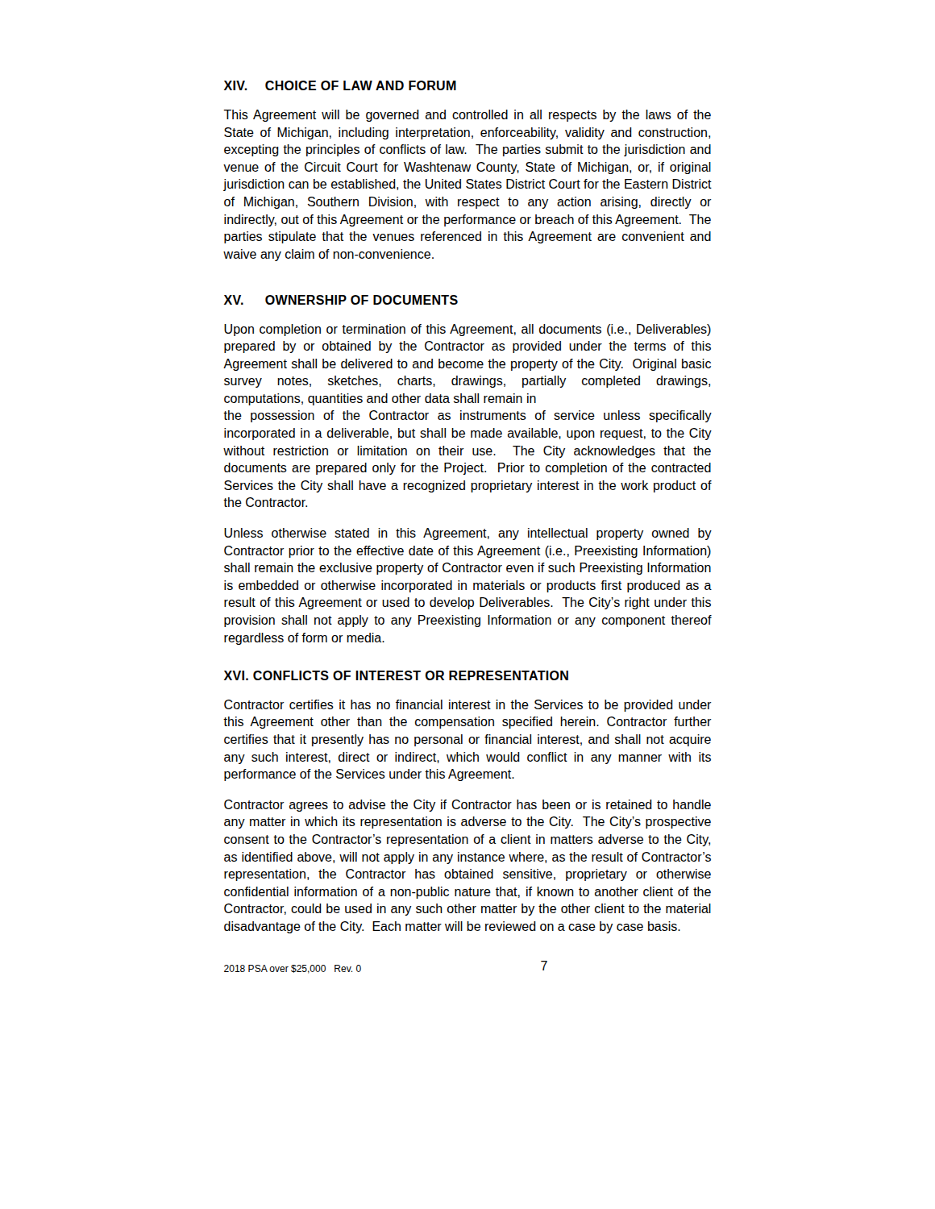XIV. CHOICE OF LAW AND FORUM
This Agreement will be governed and controlled in all respects by the laws of the State of Michigan, including interpretation, enforceability, validity and construction, excepting the principles of conflicts of law. The parties submit to the jurisdiction and venue of the Circuit Court for Washtenaw County, State of Michigan, or, if original jurisdiction can be established, the United States District Court for the Eastern District of Michigan, Southern Division, with respect to any action arising, directly or indirectly, out of this Agreement or the performance or breach of this Agreement. The parties stipulate that the venues referenced in this Agreement are convenient and waive any claim of non-convenience.
XV. OWNERSHIP OF DOCUMENTS
Upon completion or termination of this Agreement, all documents (i.e., Deliverables) prepared by or obtained by the Contractor as provided under the terms of this Agreement shall be delivered to and become the property of the City. Original basic survey notes, sketches, charts, drawings, partially completed drawings, computations, quantities and other data shall remain in
the possession of the Contractor as instruments of service unless specifically incorporated in a deliverable, but shall be made available, upon request, to the City without restriction or limitation on their use. The City acknowledges that the documents are prepared only for the Project. Prior to completion of the contracted Services the City shall have a recognized proprietary interest in the work product of the Contractor.
Unless otherwise stated in this Agreement, any intellectual property owned by Contractor prior to the effective date of this Agreement (i.e., Preexisting Information) shall remain the exclusive property of Contractor even if such Preexisting Information is embedded or otherwise incorporated in materials or products first produced as a result of this Agreement or used to develop Deliverables. The City’s right under this provision shall not apply to any Preexisting Information or any component thereof regardless of form or media.
XVI. CONFLICTS OF INTEREST OR REPRESENTATION
Contractor certifies it has no financial interest in the Services to be provided under this Agreement other than the compensation specified herein. Contractor further certifies that it presently has no personal or financial interest, and shall not acquire any such interest, direct or indirect, which would conflict in any manner with its performance of the Services under this Agreement.
Contractor agrees to advise the City if Contractor has been or is retained to handle any matter in which its representation is adverse to the City. The City’s prospective consent to the Contractor’s representation of a client in matters adverse to the City, as identified above, will not apply in any instance where, as the result of Contractor’s representation, the Contractor has obtained sensitive, proprietary or otherwise confidential information of a non-public nature that, if known to another client of the Contractor, could be used in any such other matter by the other client to the material disadvantage of the City. Each matter will be reviewed on a case by case basis.
2018 PSA over $25,000 Rev. 0
7